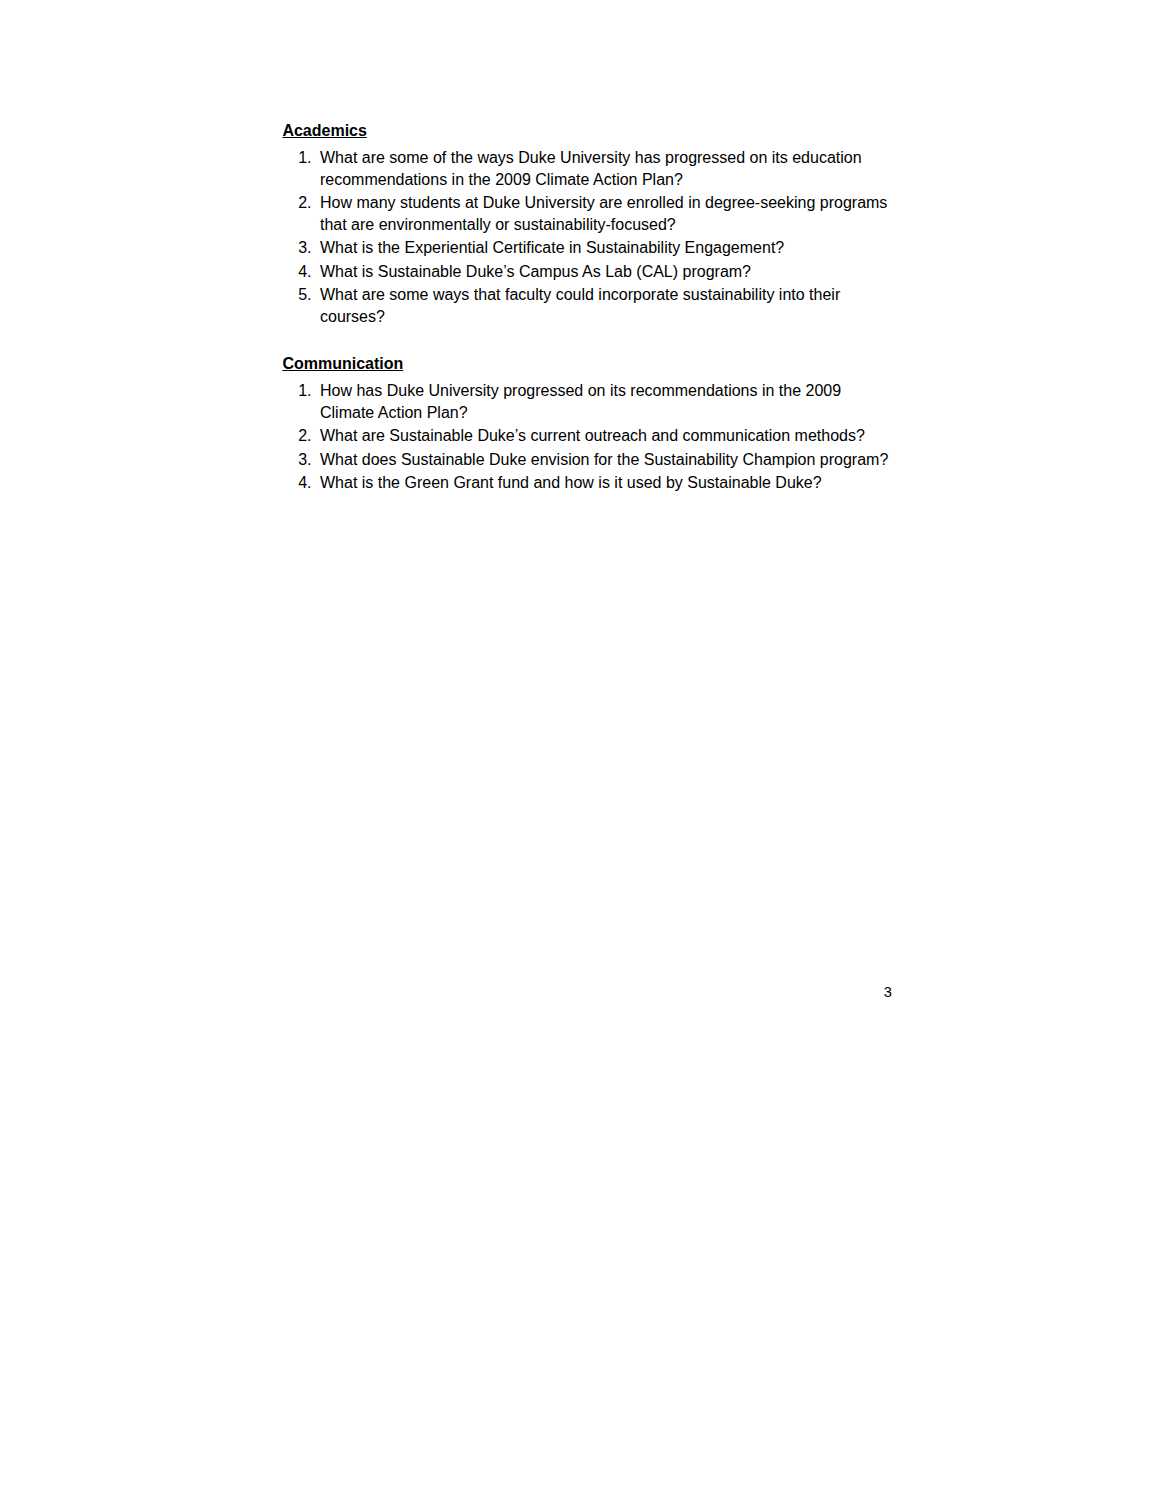Academics
What are some of the ways Duke University has progressed on its education recommendations in the 2009 Climate Action Plan?
How many students at Duke University are enrolled in degree-seeking programs that are environmentally or sustainability-focused?
What is the Experiential Certificate in Sustainability Engagement?
What is Sustainable Duke’s Campus As Lab (CAL) program?
What are some ways that faculty could incorporate sustainability into their courses?
Communication
How has Duke University progressed on its recommendations in the 2009 Climate Action Plan?
What are Sustainable Duke’s current outreach and communication methods?
What does Sustainable Duke envision for the Sustainability Champion program?
What is the Green Grant fund and how is it used by Sustainable Duke?
3